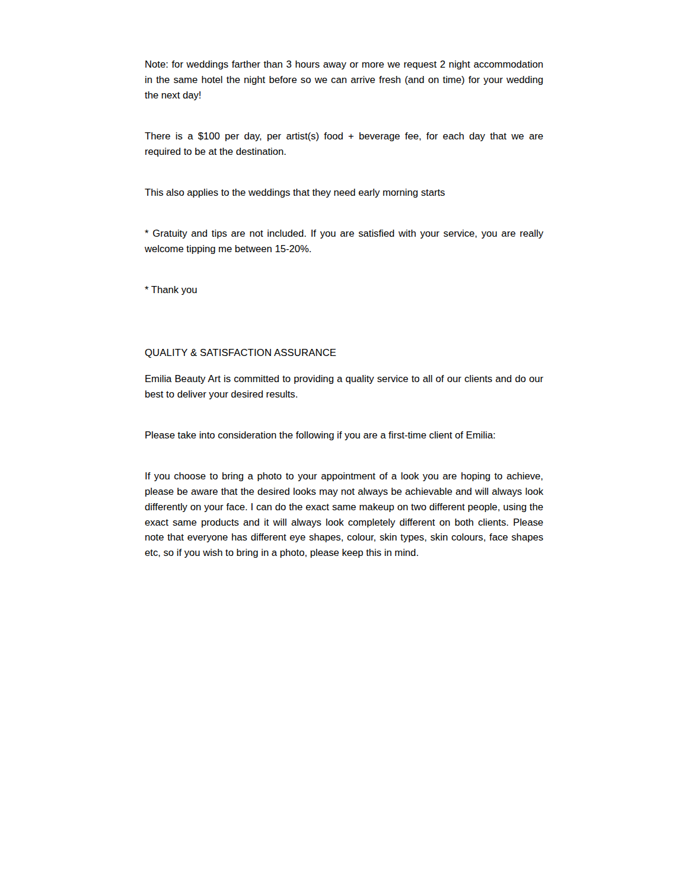Note: for weddings farther than 3 hours away or more we request 2 night accommodation in the same hotel the night before so we can arrive fresh (and on time) for your wedding the next day!
There is a $100 per day, per artist(s) food + beverage fee, for each day that we are required to be at the destination.
This also applies to the weddings that they need early morning starts
* Gratuity and tips are not included. If you are satisfied with your service, you are really welcome tipping me between 15-20%.
* Thank you
QUALITY & SATISFACTION ASSURANCE
Emilia Beauty Art is committed to providing a quality service to all of our clients and do our best to deliver your desired results.
Please take into consideration the following if you are a first-time client of Emilia:
If you choose to bring a photo to your appointment of a look you are hoping to achieve, please be aware that the desired looks may not always be achievable and will always look differently on your face. I can do the exact same makeup on two different people, using the exact same products and it will always look completely different on both clients. Please note that everyone has different eye shapes, colour, skin types, skin colours, face shapes etc, so if you wish to bring in a photo, please keep this in mind.